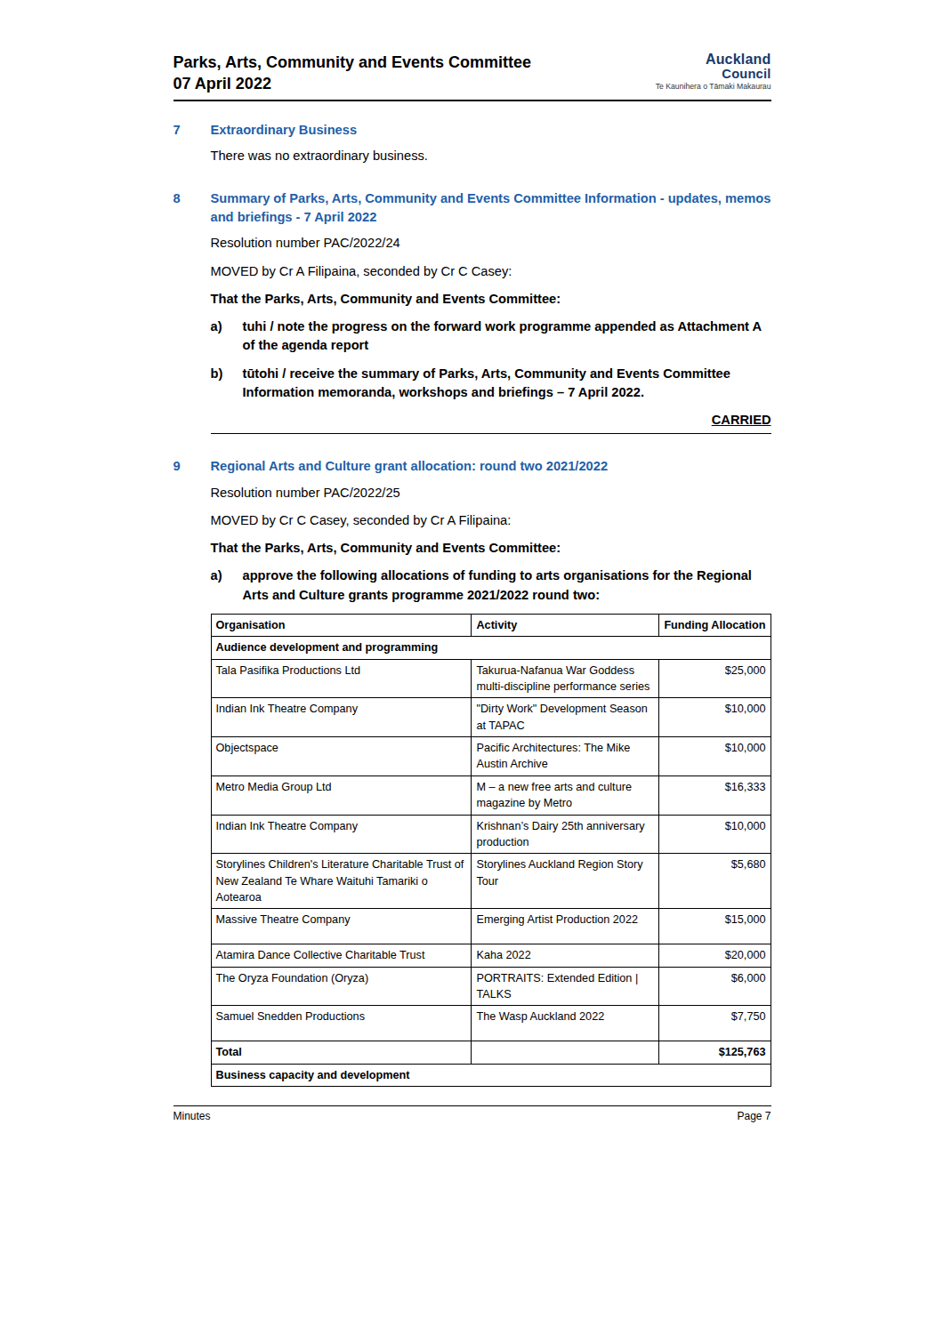Parks, Arts, Community and Events Committee
07 April 2022
Auckland Council
Te Kaunihera o Tāmaki Makaurau
7
Extraordinary Business
There was no extraordinary business.
8
Summary of Parks, Arts, Community and Events Committee Information - updates, memos and briefings - 7 April 2022
Resolution number PAC/2022/24
MOVED by Cr A Filipaina, seconded by Cr C Casey:
That the Parks, Arts, Community and Events Committee:
a)
tuhi / note the progress on the forward work programme appended as Attachment A of the agenda report
b)
tūtohi / receive the summary of Parks, Arts, Community and Events Committee Information memoranda, workshops and briefings – 7 April 2022.
CARRIED
9
Regional Arts and Culture grant allocation: round two 2021/2022
Resolution number PAC/2022/25
MOVED by Cr C Casey, seconded by Cr A Filipaina:
That the Parks, Arts, Community and Events Committee:
a)
approve the following allocations of funding to arts organisations for the Regional Arts and Culture grants programme 2021/2022 round two:
| Organisation | Activity | Funding Allocation |
| --- | --- | --- |
| Audience development and programming |
| Tala Pasifika Productions Ltd | Takurua-Nafanua War Goddess multi-discipline performance series | $25,000 |
| Indian Ink Theatre Company | "Dirty Work" Development Season at TAPAC | $10,000 |
| Objectspace | Pacific Architectures: The Mike Austin Archive | $10,000 |
| Metro Media Group Ltd | M – a new free arts and culture magazine by Metro | $16,333 |
| Indian Ink Theatre Company | Krishnan’s Dairy 25th anniversary production | $10,000 |
| Storylines Children's Literature Charitable Trust of New Zealand Te Whare Waituhi Tamariki o Aotearoa | Storylines Auckland Region Story Tour | $5,680 |
| Massive Theatre Company | Emerging Artist Production 2022 | $15,000 |
| Atamira Dance Collective Charitable Trust | Kaha 2022 | $20,000 |
| The Oryza Foundation (Oryza) | PORTRAITS: Extended Edition / TALKS | $6,000 |
| Samuel Snedden Productions | The Wasp Auckland 2022 | $7,750 |
| Total | | $125,763 |
| Business capacity and development |
Minutes
Page 7